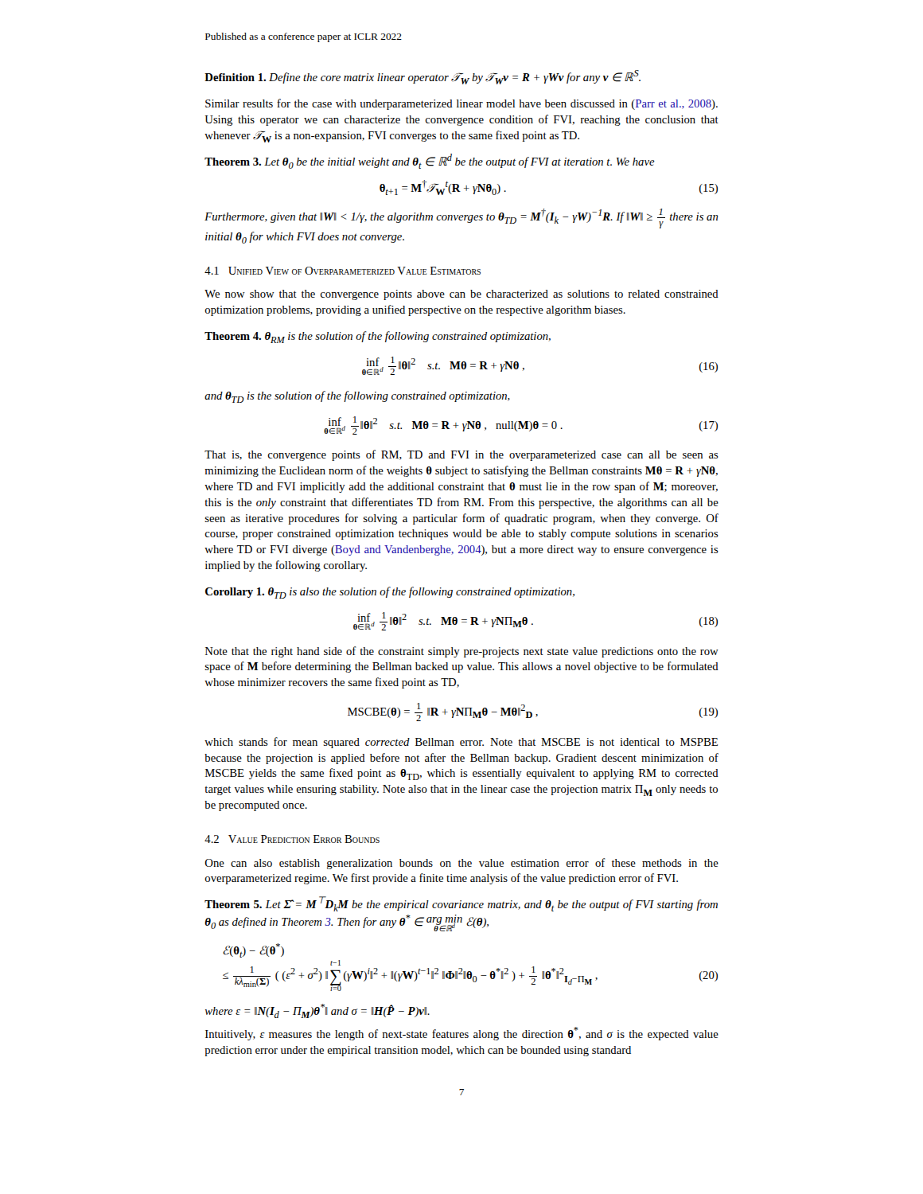Published as a conference paper at ICLR 2022
Definition 1. Define the core matrix linear operator 𝒯W by 𝒯Wν = R + γWν for any ν ∈ ℝS.
Similar results for the case with underparameterized linear model have been discussed in (Parr et al., 2008). Using this operator we can characterize the convergence condition of FVI, reaching the conclusion that whenever 𝒯W is a non-expansion, FVI converges to the same fixed point as TD.
Theorem 3. Let θ0 be the initial weight and θt ∈ ℝd be the output of FVI at iteration t. We have
θt+1 = M†𝒯Wt(R + γNθ0) . (15)
Furthermore, given that ‖W‖ < 1/γ, the algorithm converges to θTD = M†(Ik − γW)−1R. If ‖W‖ ≥ 1 γ there is an initial θ0 for which FVI does not converge.
4.1 Unified View of Overparameterized Value Estimators
We now show that the convergence points above can be characterized as solutions to related constrained optimization problems, providing a unified perspective on the respective algorithm biases.
Theorem 4. θRM is the solution of the following constrained optimization,
inf θ∈ℝd 12‖θ‖2 s.t. Mθ = R + γNθ , (16)
and θTD is the solution of the following constrained optimization,
inf θ∈ℝd 12‖θ‖2 s.t. Mθ = R + γNθ , null(M)θ = 0 . (17)
That is, the convergence points of RM, TD and FVI in the overparameterized case can all be seen as minimizing the Euclidean norm of the weights θ subject to satisfying the Bellman constraints Mθ = R + γNθ, where TD and FVI implicitly add the additional constraint that θ must lie in the row span of M; moreover, this is the only constraint that differentiates TD from RM. From this perspective, the algorithms can all be seen as iterative procedures for solving a particular form of quadratic program, when they converge. Of course, proper constrained optimization techniques would be able to stably compute solutions in scenarios where TD or FVI diverge (Boyd and Vandenberghe, 2004), but a more direct way to ensure convergence is implied by the following corollary.
Corollary 1. θTD is also the solution of the following constrained optimization,
inf θ∈ℝd 12‖θ‖2 s.t. Mθ = R + γNΠMθ . (18)
Note that the right hand side of the constraint simply pre-projects next state value predictions onto the row space of M before determining the Bellman backed up value. This allows a novel objective to be formulated whose minimizer recovers the same fixed point as TD,
MSCBE(θ) = 12 ‖R + γNΠMθ − Mθ‖2D , (19)
which stands for mean squared corrected Bellman error. Note that MSCBE is not identical to MSPBE because the projection is applied before not after the Bellman backup. Gradient descent minimization of MSCBE yields the same fixed point as θTD, which is essentially equivalent to applying RM to corrected target values while ensuring stability. Note also that in the linear case the projection matrix ΠM only needs to be precomputed once.
4.2 Value Prediction Error Bounds
One can also establish generalization bounds on the value estimation error of these methods in the overparameterized regime. We first provide a finite time analysis of the value prediction error of FVI.
Theorem 5. Let Σ̂ = M⊤DkM be the empirical covariance matrix, and θt be the output of FVI starting from θ0 as defined in Theorem 3. Then for any θ* ∈ arg min θ∈ℝd ℰ(θ),
ℰ(θt) − ℰ(θ*)
≤ 1 kλmin(Σ) ( (ε2 + σ2) ‖t−1∑i=0(γW)i‖2 + ‖(γW)t−1‖2 ‖Φ‖2‖θ0 − θ*‖2 ) + 12 ‖θ*‖2Id−ΠM ,
(20)
where ε = ‖N(Id − ΠM)θ*‖ and σ = ‖H(P̂ − P)v‖.
Intuitively, ε measures the length of next-state features along the direction θ*, and σ is the expected value prediction error under the empirical transition model, which can be bounded using standard
7